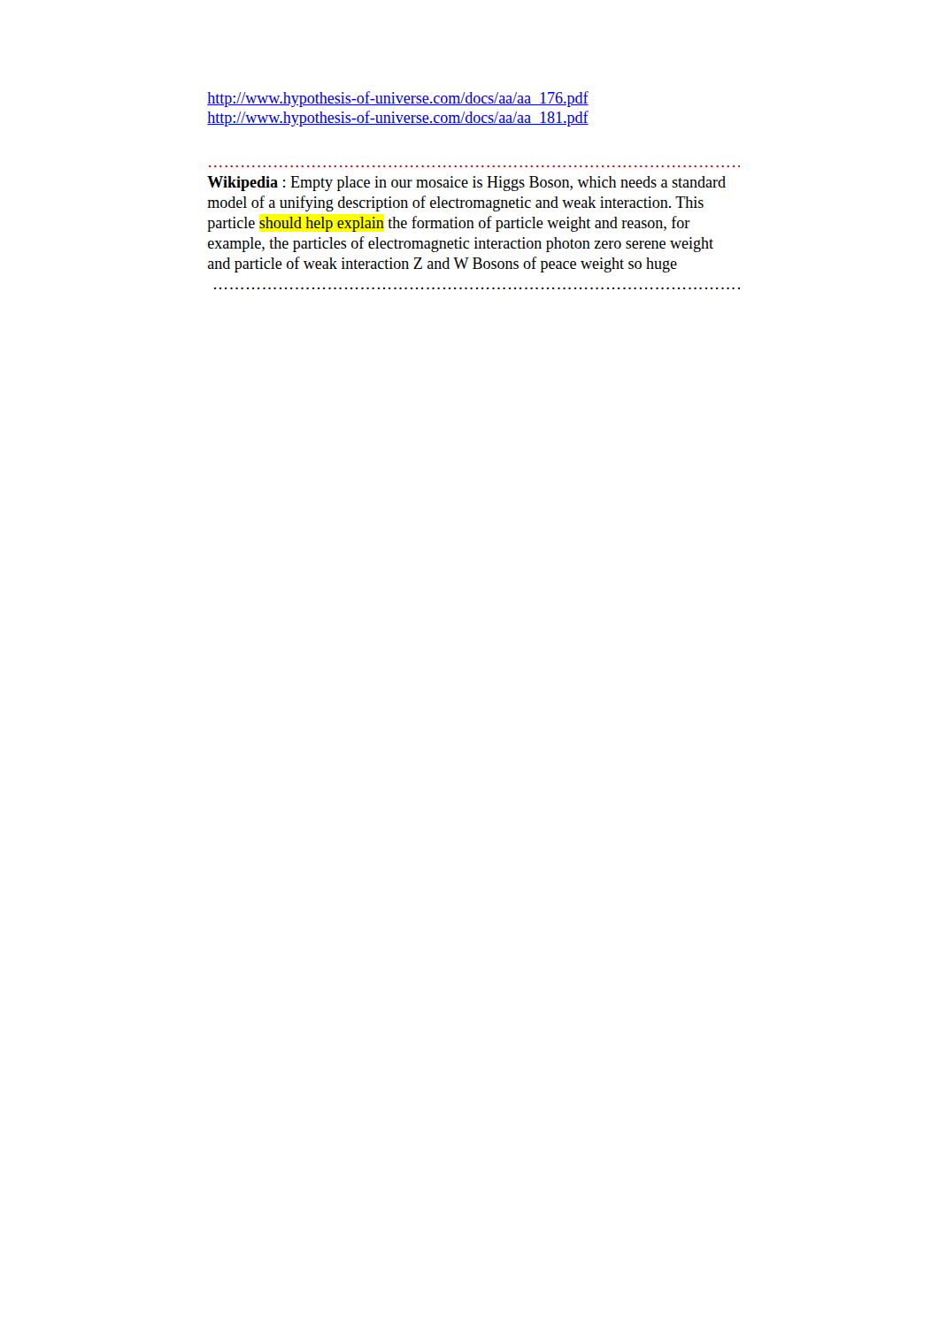http://www.hypothesis-of-universe.com/docs/aa/aa_176.pdf
http://www.hypothesis-of-universe.com/docs/aa/aa_181.pdf
……………………………………………………………………………………………………
Wikipedia : Empty place in our mosaice is Higgs Boson, which needs a standard model of a unifying description of electromagnetic and weak interaction. This particle should help explain the formation of particle weight and reason, for example, the particles of electromagnetic interaction photon zero serene weight and particle of weak interaction Z and W Bosons of peace weight so huge
…………………………………………………………………………………………….